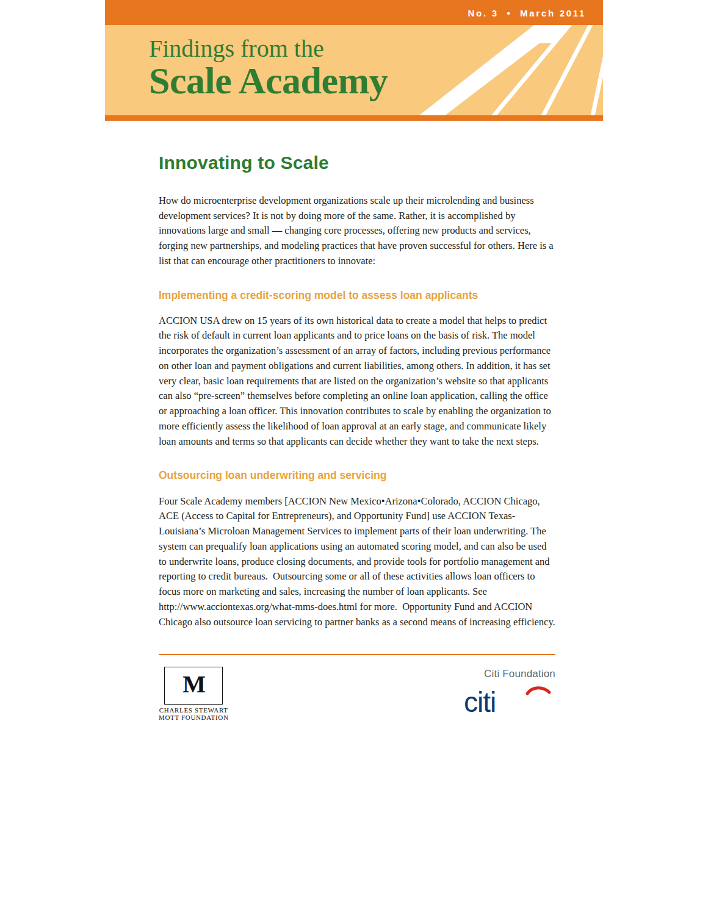No. 3 • March 2011
Findings from the
Scale Academy
Innovating to Scale
How do microenterprise development organizations scale up their microlending and business development services? It is not by doing more of the same. Rather, it is accomplished by innovations large and small — changing core processes, offering new products and services, forging new partnerships, and modeling practices that have proven successful for others. Here is a list that can encourage other practitioners to innovate:
Implementing a credit-scoring model to assess loan applicants
ACCION USA drew on 15 years of its own historical data to create a model that helps to predict the risk of default in current loan applicants and to price loans on the basis of risk. The model incorporates the organization’s assessment of an array of factors, including previous performance on other loan and payment obligations and current liabilities, among others. In addition, it has set very clear, basic loan requirements that are listed on the organization’s website so that applicants can also “pre-screen” themselves before completing an online loan application, calling the office or approaching a loan officer. This innovation contributes to scale by enabling the organization to more efficiently assess the likelihood of loan approval at an early stage, and communicate likely loan amounts and terms so that applicants can decide whether they want to take the next steps.
Outsourcing loan underwriting and servicing
Four Scale Academy members [ACCION New Mexico•Arizona•Colorado, ACCION Chicago, ACE (Access to Capital for Entrepreneurs), and Opportunity Fund] use ACCION Texas-Louisiana’s Microloan Management Services to implement parts of their loan underwriting. The system can prequalify loan applications using an automated scoring model, and can also be used to underwrite loans, produce closing documents, and provide tools for portfolio management and reporting to credit bureaus. Outsourcing some or all of these activities allows loan officers to focus more on marketing and sales, increasing the number of loan applicants. See http://www.acciontexas.org/what-mms-does.html for more. Opportunity Fund and ACCION Chicago also outsource loan servicing to partner banks as a second means of increasing efficiency.
M
Charles Stewart Mott Foundation
Citi Foundation
citi